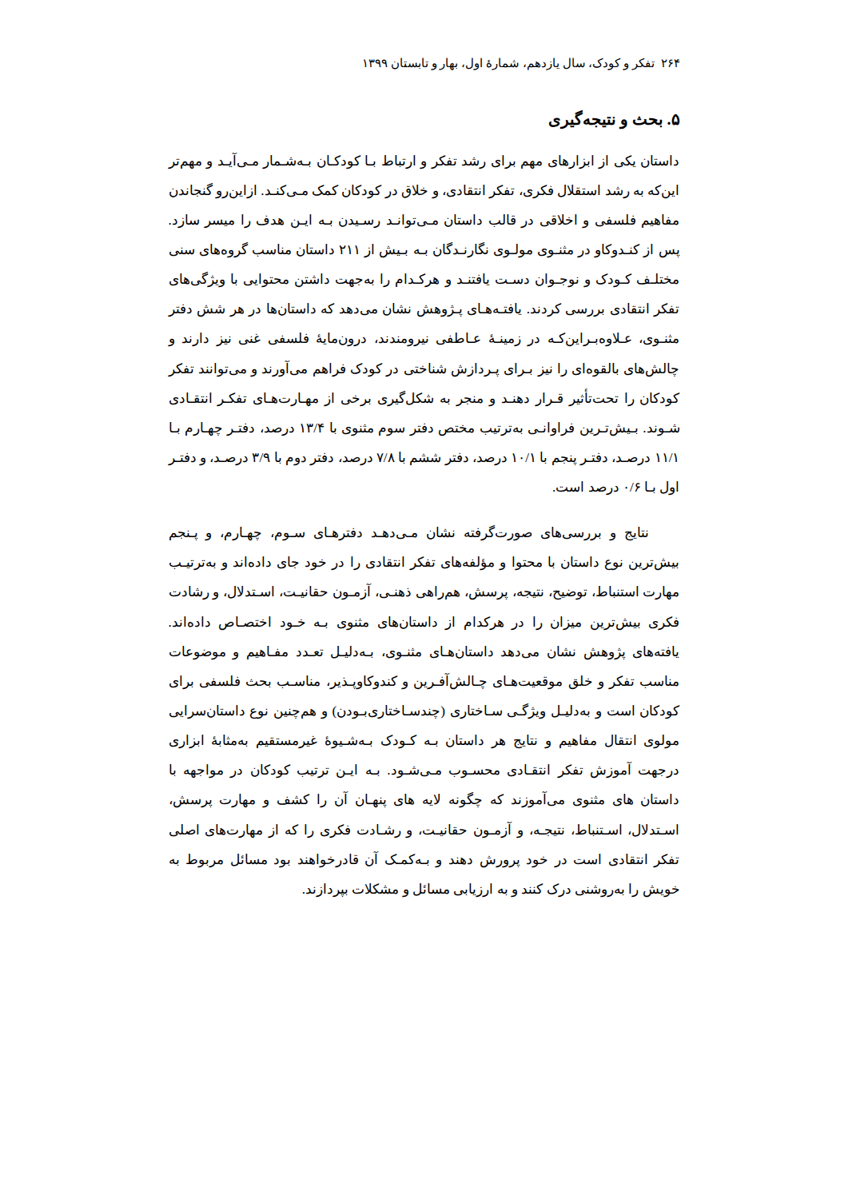۲۶۴ تفکر و کودک، سال یازدهم، شمارۀ اول، بهار و تابستان ۱۳۹۹
۵. بحث و نتیجه‌گیری
داستان یکی از ابزارهای مهم برای رشد تفکر و ارتباط بـا کودکـان بـه‌شـمار مـی‌آیـد و مهم‌تر این‌که به رشد استقلال فکری، تفکر انتقادی، و خلاق در کودکان کمک مـی‌کنـد. ازاین‌رو گنجاندن مفاهیم فلسفی و اخلاقی در قالب داستان مـی‌توانـد رسـیدن بـه ایـن هدف را میسر سازد. پس از کنـدوکاو در مثنـوی مولـوی نگارنـدگان بـه بـیش از ۲۱۱ داستان مناسب گروه‌های سنی مختلـف کـودک و نوجـوان دسـت یافتنـد و هرکـدام را به‌جهت داشتن محتوایی با ویژگی‌های تفکر انتقادی بررسی کردند. یافتـه‌هـای پـژوهش نشان می‌دهد که داستان‌ها در هر شش دفتر مثنـوی، عـلاوه‌بـراین‌کـه در زمینـۀ عـاطفی نیرومندند، درون‌مایۀ فلسفی غنی نیز دارند و چالش‌های بالقوه‌ای را نیز بـرای پـردازش شناختی در کودک فراهم می‌آورند و می‌توانند تفکر کودکان را تحت‌تأثیر قـرار دهنـد و منجر به شکل‌گیری برخی از مهـارت‌هـای تفکـر انتقـادی شـوند. بـیش‌تـرین فراوانـی به‌ترتیب مختص دفتر سوم مثنوی با ۱۳/۴ درصد، دفتـر چهـارم بـا ۱۱/۱ درصـد، دفتـر پنجم با ۱۰/۱ درصد، دفتر ششم با ۷/۸ درصد، دفتر دوم با ۳/۹ درصـد، و دفتـر اول بـا ۰/۶ درصد است.
نتایج و بررسی‌های صورت‌گرفته نشان مـی‌دهـد دفترهـای سـوم، چهـارم، و پـنجم بیش‌ترین نوع داستان با محتوا و مؤلفه‌های تفکر انتقادی را در خود جای داده‌اند و به‌ترتیـب مهارت استنباط، توضیح، نتیجه، پرسش، هم‌راهی ذهنـی، آزمـون حقانیـت، اسـتدلال، و رشادت فکری بیش‌ترین میزان را در هرکدام از داستان‌های مثنوی بـه خـود اختصـاص داده‌اند. یافته‌های پژوهش نشان می‌دهد داستان‌هـای مثنـوی، بـه‌دلیـل تعـدد مفـاهیم و موضوعات مناسب تفکر و خلق موقعیت‌هـای چـالش‌آفـرین و کندوکاوپـذیر، مناسـب بحث فلسفی برای کودکان است و به‌دلیـل ویژگـی سـاختاری (چندسـاختاری‌بـودن) و هم‌چنین نوع داستان‌سرایی مولوی انتقال مفاهیم و نتایج هر داستان بـه کـودک بـه‌شـیوۀ غیرمستقیم به‌مثابۀ ابزاری درجهت آموزش تفکر انتقـادی محسـوب مـی‌شـود. بـه ایـن ترتیب کودکان در مواجهه با داستان های مثنوی می‌آموزند که چگونه لایه های پنهـان آن را کشف و مهارت پرسش، اسـتدلال، اسـتنباط، نتیجـه، و آزمـون حقانیـت، و رشـادت فکری را که از مهارت‌های اصلی تفکر انتقادی است در خود پرورش دهند و بـه‌کمـک آن قادرخواهند بود مسائل مربوط به خویش را به‌روشنی درک کنند و به ارزیابی مسائل و مشکلات بپردازند.